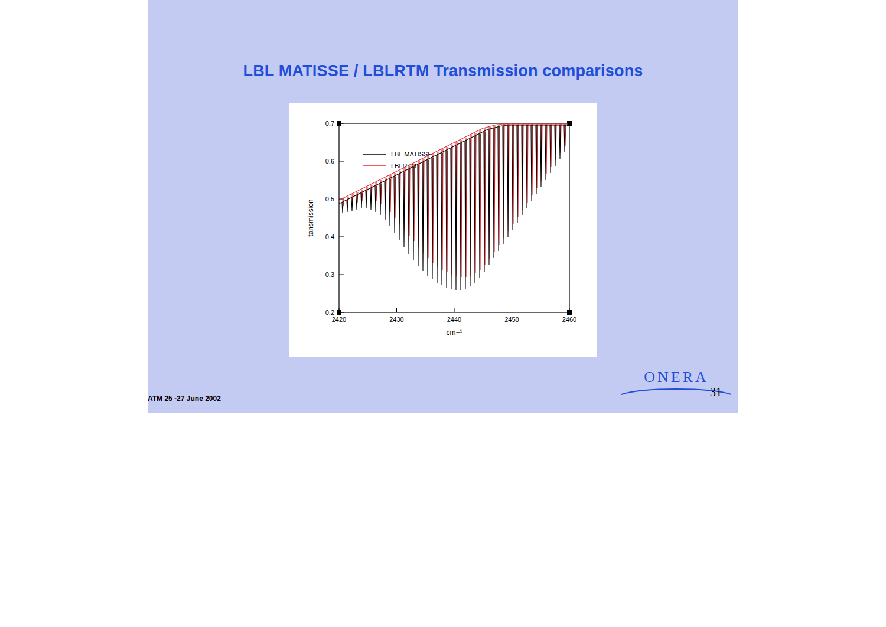LBL MATISSE / LBLRTM Transmission comparisons
0.7 0.6 0.5 0.4 0.3 0.2 2420 2430 2440 2450 2460 cm−¹ tansmission LBL MATISSE LBLRTM
ATM 25 -27 June 2002
ONERA
31